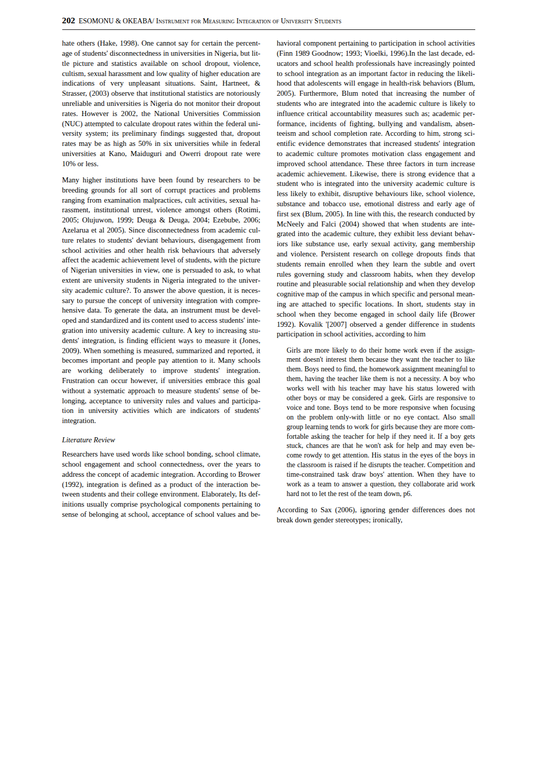202 ESOMONU & OKEABA/ Instrument for Measuring Integration of University Students
hate others (Hake, 1998). One cannot say for certain the percentage of students' disconnectedness in universities in Nigeria, but little picture and statistics available on school dropout, violence, cultism, sexual harassment and low quality of higher education are indications of very unpleasant situations. Saint, Hartneet, & Strasser, (2003) observe that institutional statistics are notoriously unreliable and universities is Nigeria do not monitor their dropout rates. However is 2002, the National Universities Commission (NUC) attempted to calculate dropout rates within the federal university system; its preliminary findings suggested that, dropout rates may be as high as 50% in six universities while in federal universities at Kano, Maiduguri and Owerri dropout rate were 10% or less.
Many higher institutions have been found by researchers to be breeding grounds for all sort of corrupt practices and problems ranging from examination malpractices, cult activities, sexual harassment, institutional unrest, violence amongst others (Rotimi, 2005; Olujuwon, 1999; Deuga & Deuga, 2004; Ezebube, 2006; Azelarua et al 2005). Since disconnectedness from academic culture relates to students' deviant behaviours, disengagement from school activities and other health risk behaviours that adversely affect the academic achievement level of students, with the picture of Nigerian universities in view, one is persuaded to ask, to what extent are university students in Nigeria integrated to the university academic culture?. To answer the above question, it is necessary to pursue the concept of university integration with comprehensive data. To generate the data, an instrument must be developed and standardized and its content used to access students' integration into university academic culture. A key to increasing students' integration, is finding efficient ways to measure it (Jones, 2009). When something is measured, summarized and reported, it becomes important and people pay attention to it. Many schools are working deliberately to improve students' integration. Frustration can occur however, if universities embrace this goal without a systematic approach to measure students' sense of belonging, acceptance to university rules and values and participation in university activities which are indicators of students' integration.
Literature Review
Researchers have used words like school bonding, school climate, school engagement and school connectedness, over the years to address the concept of academic integration. According to Brower (1992), integration is defined as a product of the interaction between students and their college environment. Elaborately, Its definitions usually comprise psychological components pertaining to sense of belonging at school, acceptance of school values and behavioral component pertaining to participation in school activities (Finn 1989 Goodnow; 1993; Vioelki, 1996).In the last decade, educators and school health professionals have increasingly pointed to school integration as an important factor in reducing the likelihood that adolescents will engage in health-risk behaviors (Blum, 2005). Furthermore, Blum noted that increasing the number of students who are integrated into the academic culture is likely to influence critical accountability measures such as; academic performance, incidents of fighting, bullying and vandalism, absenteeism and school completion rate. According to him, strong scientific evidence demonstrates that increased students' integration to academic culture promotes motivation class engagement and improved school attendance. These three factors in turn increase academic achievement. Likewise, there is strong evidence that a student who is integrated into the university academic culture is less likely to exhibit, disruptive behaviours like, school violence, substance and tobacco use, emotional distress and early age of first sex (Blum, 2005). In line with this, the research conducted by McNeely and Falci (2004) showed that when students are integrated into the academic culture, they exhibit less deviant behaviors like substance use, early sexual activity, gang membership and violence. Persistent research on college dropouts finds that students remain enrolled when they learn the subtle and overt rules governing study and classroom habits, when they develop routine and pleasurable social relationship and when they develop cognitive map of the campus in which specific and personal meaning are attached to specific locations. In short, students stay in school when they become engaged in school daily life (Brower 1992). Kovalik '[2007] observed a gender difference in students participation in school activities, according to him
Girls are more likely to do their home work even if the assignment doesn't interest them because they want the teacher to like them. Boys need to find, the homework assignment meaningful to them, having the teacher like them is not a necessity. A boy who works well with his teacher may have his status lowered with other boys or may be considered a geek. Girls are responsive to voice and tone. Boys tend to be more responsive when focusing on the problem only-with little or no eye contact. Also small group learning tends to work for girls because they are more comfortable asking the teacher for help if they need it. If a boy gets stuck, chances are that he won't ask for help and may even become rowdy to get attention. His status in the eyes of the boys in the classroom is raised if he disrupts the teacher. Competition and time-constrained task draw boys' attention. When they have to work as a team to answer a question, they collaborate arid work hard not to let the rest of the team down, p6.
According to Sax (2006), ignoring gender differences does not break down gender stereotypes; ironically,